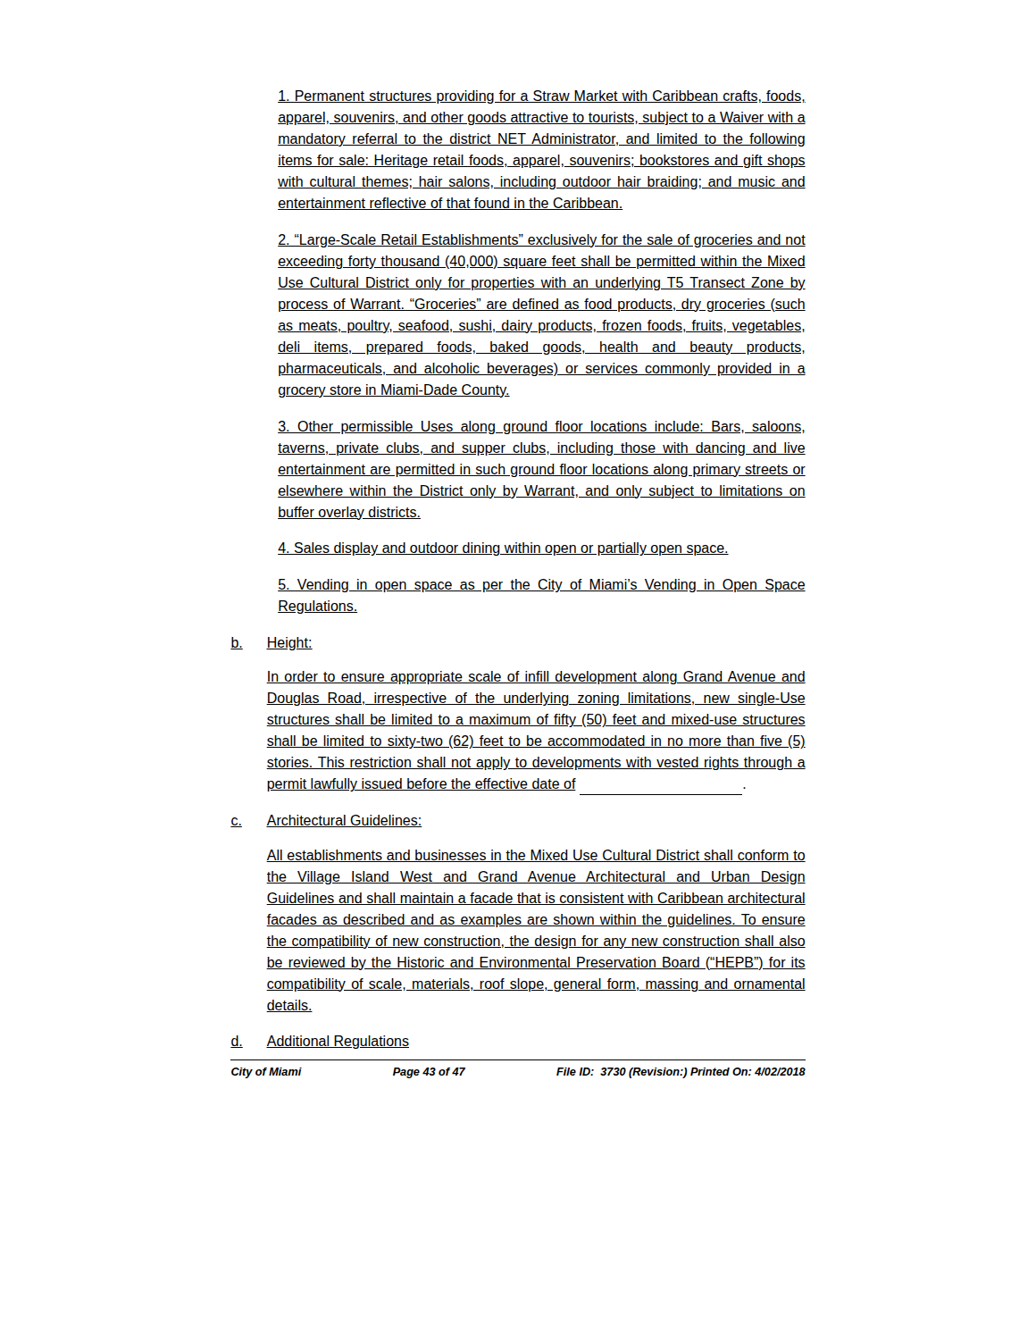1. Permanent structures providing for a Straw Market with Caribbean crafts, foods, apparel, souvenirs, and other goods attractive to tourists, subject to a Waiver with a mandatory referral to the district NET Administrator, and limited to the following items for sale: Heritage retail foods, apparel, souvenirs; bookstores and gift shops with cultural themes; hair salons, including outdoor hair braiding; and music and entertainment reflective of that found in the Caribbean.
2. “Large-Scale Retail Establishments” exclusively for the sale of groceries and not exceeding forty thousand (40,000) square feet shall be permitted within the Mixed Use Cultural District only for properties with an underlying T5 Transect Zone by process of Warrant. “Groceries” are defined as food products, dry groceries (such as meats, poultry, seafood, sushi, dairy products, frozen foods, fruits, vegetables, deli items, prepared foods, baked goods, health and beauty products, pharmaceuticals, and alcoholic beverages) or services commonly provided in a grocery store in Miami-Dade County.
3. Other permissible Uses along ground floor locations include: Bars, saloons, taverns, private clubs, and supper clubs, including those with dancing and live entertainment are permitted in such ground floor locations along primary streets or elsewhere within the District only by Warrant, and only subject to limitations on buffer overlay districts.
4. Sales display and outdoor dining within open or partially open space.
5. Vending in open space as per the City of Miami’s Vending in Open Space Regulations.
b.
Height:
In order to ensure appropriate scale of infill development along Grand Avenue and Douglas Road, irrespective of the underlying zoning limitations, new single-Use structures shall be limited to a maximum of fifty (50) feet and mixed-use structures shall be limited to sixty-two (62) feet to be accommodated in no more than five (5) stories. This restriction shall not apply to developments with vested rights through a permit lawfully issued before the effective date of .
c.
Architectural Guidelines:
All establishments and businesses in the Mixed Use Cultural District shall conform to the Village Island West and Grand Avenue Architectural and Urban Design Guidelines and shall maintain a facade that is consistent with Caribbean architectural facades as described and as examples are shown within the guidelines. To ensure the compatibility of new construction, the design for any new construction shall also be reviewed by the Historic and Environmental Preservation Board (“HEPB”) for its compatibility of scale, materials, roof slope, general form, massing and ornamental details.
d.
Additional Regulations
City of Miami Page 43 of 47 File ID: 3730 (Revision:) Printed On: 4/02/2018